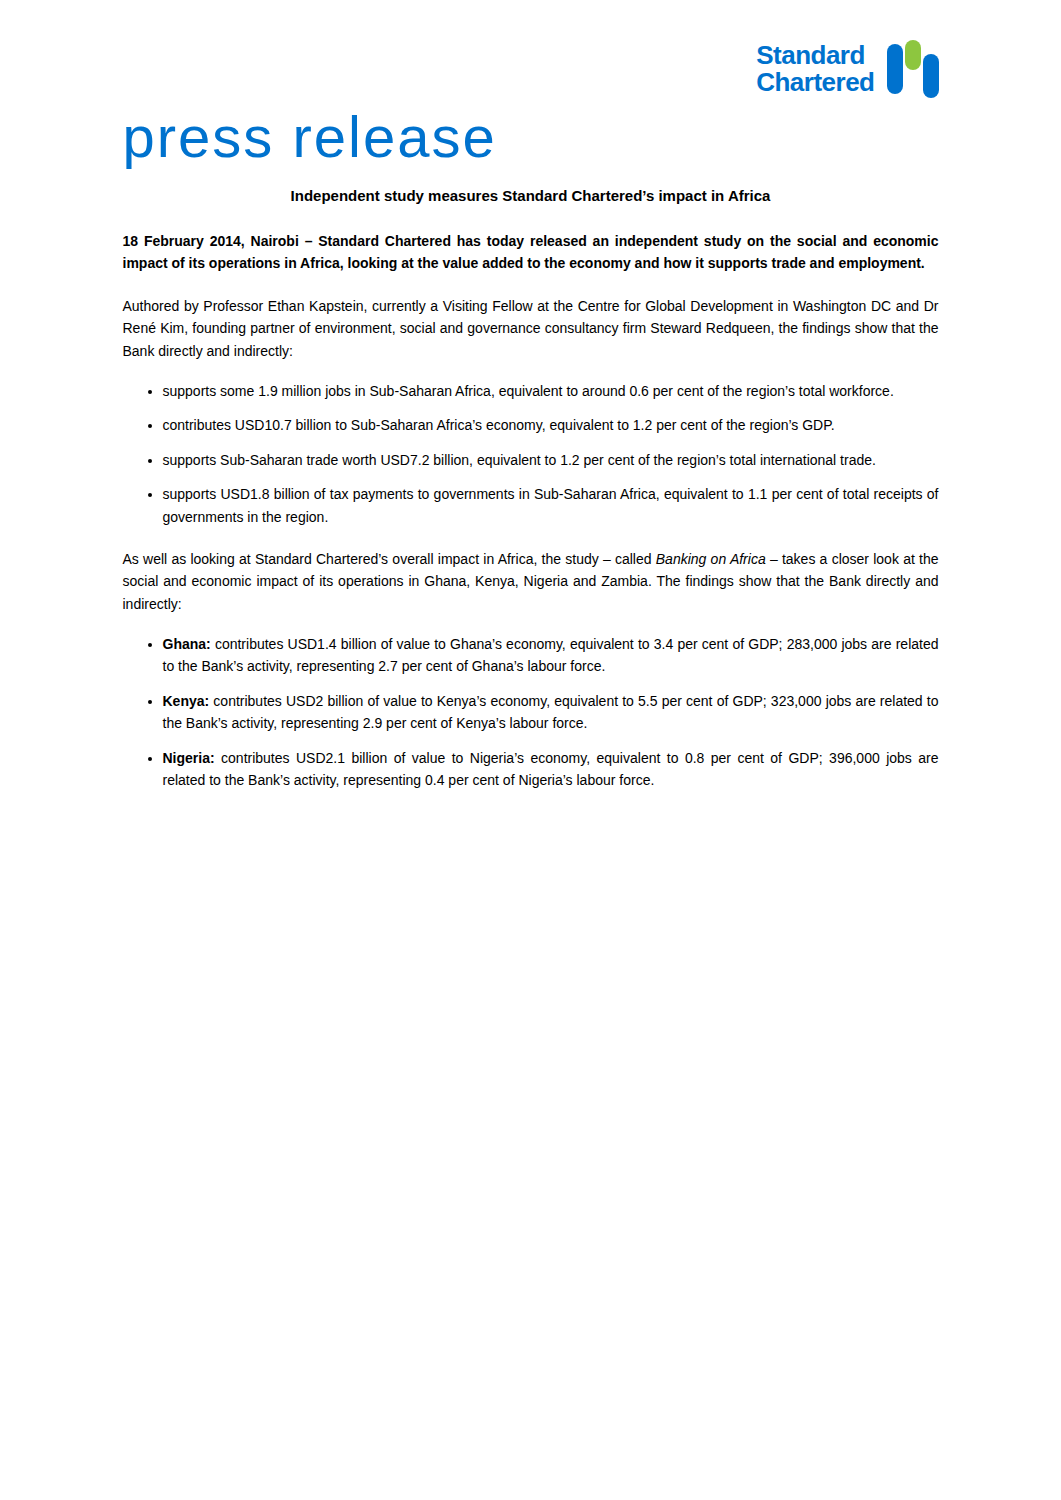Standard
Chartered
press release
Independent study measures Standard Chartered’s impact in Africa
18 February 2014, Nairobi – Standard Chartered has today released an independent study on the social and economic impact of its operations in Africa, looking at the value added to the economy and how it supports trade and employment.
Authored by Professor Ethan Kapstein, currently a Visiting Fellow at the Centre for Global Development in Washington DC and Dr René Kim, founding partner of environment, social and governance consultancy firm Steward Redqueen, the findings show that the Bank directly and indirectly:
supports some 1.9 million jobs in Sub-Saharan Africa, equivalent to around 0.6 per cent of the region’s total workforce.
contributes USD10.7 billion to Sub-Saharan Africa’s economy, equivalent to 1.2 per cent of the region’s GDP.
supports Sub-Saharan trade worth USD7.2 billion, equivalent to 1.2 per cent of the region’s total international trade.
supports USD1.8 billion of tax payments to governments in Sub-Saharan Africa, equivalent to 1.1 per cent of total receipts of governments in the region.
As well as looking at Standard Chartered’s overall impact in Africa, the study – called Banking on Africa – takes a closer look at the social and economic impact of its operations in Ghana, Kenya, Nigeria and Zambia. The findings show that the Bank directly and indirectly:
Ghana: contributes USD1.4 billion of value to Ghana’s economy, equivalent to 3.4 per cent of GDP; 283,000 jobs are related to the Bank’s activity, representing 2.7 per cent of Ghana’s labour force.
Kenya: contributes USD2 billion of value to Kenya’s economy, equivalent to 5.5 per cent of GDP; 323,000 jobs are related to the Bank’s activity, representing 2.9 per cent of Kenya’s labour force.
Nigeria: contributes USD2.1 billion of value to Nigeria’s economy, equivalent to 0.8 per cent of GDP; 396,000 jobs are related to the Bank’s activity, representing 0.4 per cent of Nigeria’s labour force.